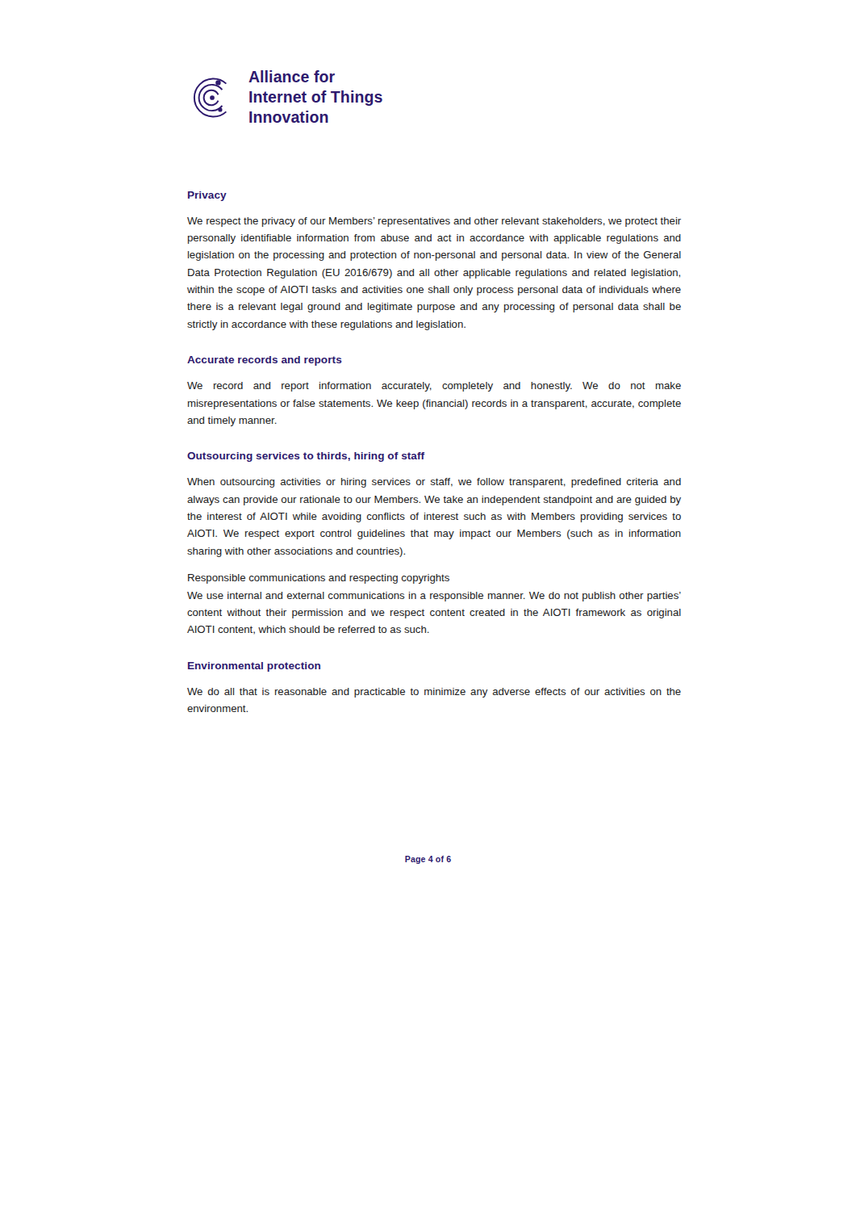Alliance for
Internet of Things
Innovation
Privacy
We respect the privacy of our Members’ representatives and other relevant stakeholders, we protect their personally identifiable information from abuse and act in accordance with applicable regulations and legislation on the processing and protection of non-personal and personal data. In view of the General Data Protection Regulation (EU 2016/679) and all other applicable regulations and related legislation, within the scope of AIOTI tasks and activities one shall only process personal data of individuals where there is a relevant legal ground and legitimate purpose and any processing of personal data shall be strictly in accordance with these regulations and legislation.
Accurate records and reports
We record and report information accurately, completely and honestly. We do not make misrepresentations or false statements. We keep (financial) records in a transparent, accurate, complete and timely manner.
Outsourcing services to thirds, hiring of staff
When outsourcing activities or hiring services or staff, we follow transparent, predefined criteria and always can provide our rationale to our Members. We take an independent standpoint and are guided by the interest of AIOTI while avoiding conflicts of interest such as with Members providing services to AIOTI. We respect export control guidelines that may impact our Members (such as in information sharing with other associations and countries).
Responsible communications and respecting copyrights
We use internal and external communications in a responsible manner. We do not publish other parties’ content without their permission and we respect content created in the AIOTI framework as original AIOTI content, which should be referred to as such.
Environmental protection
We do all that is reasonable and practicable to minimize any adverse effects of our activities on the environment.
Page 4 of 6